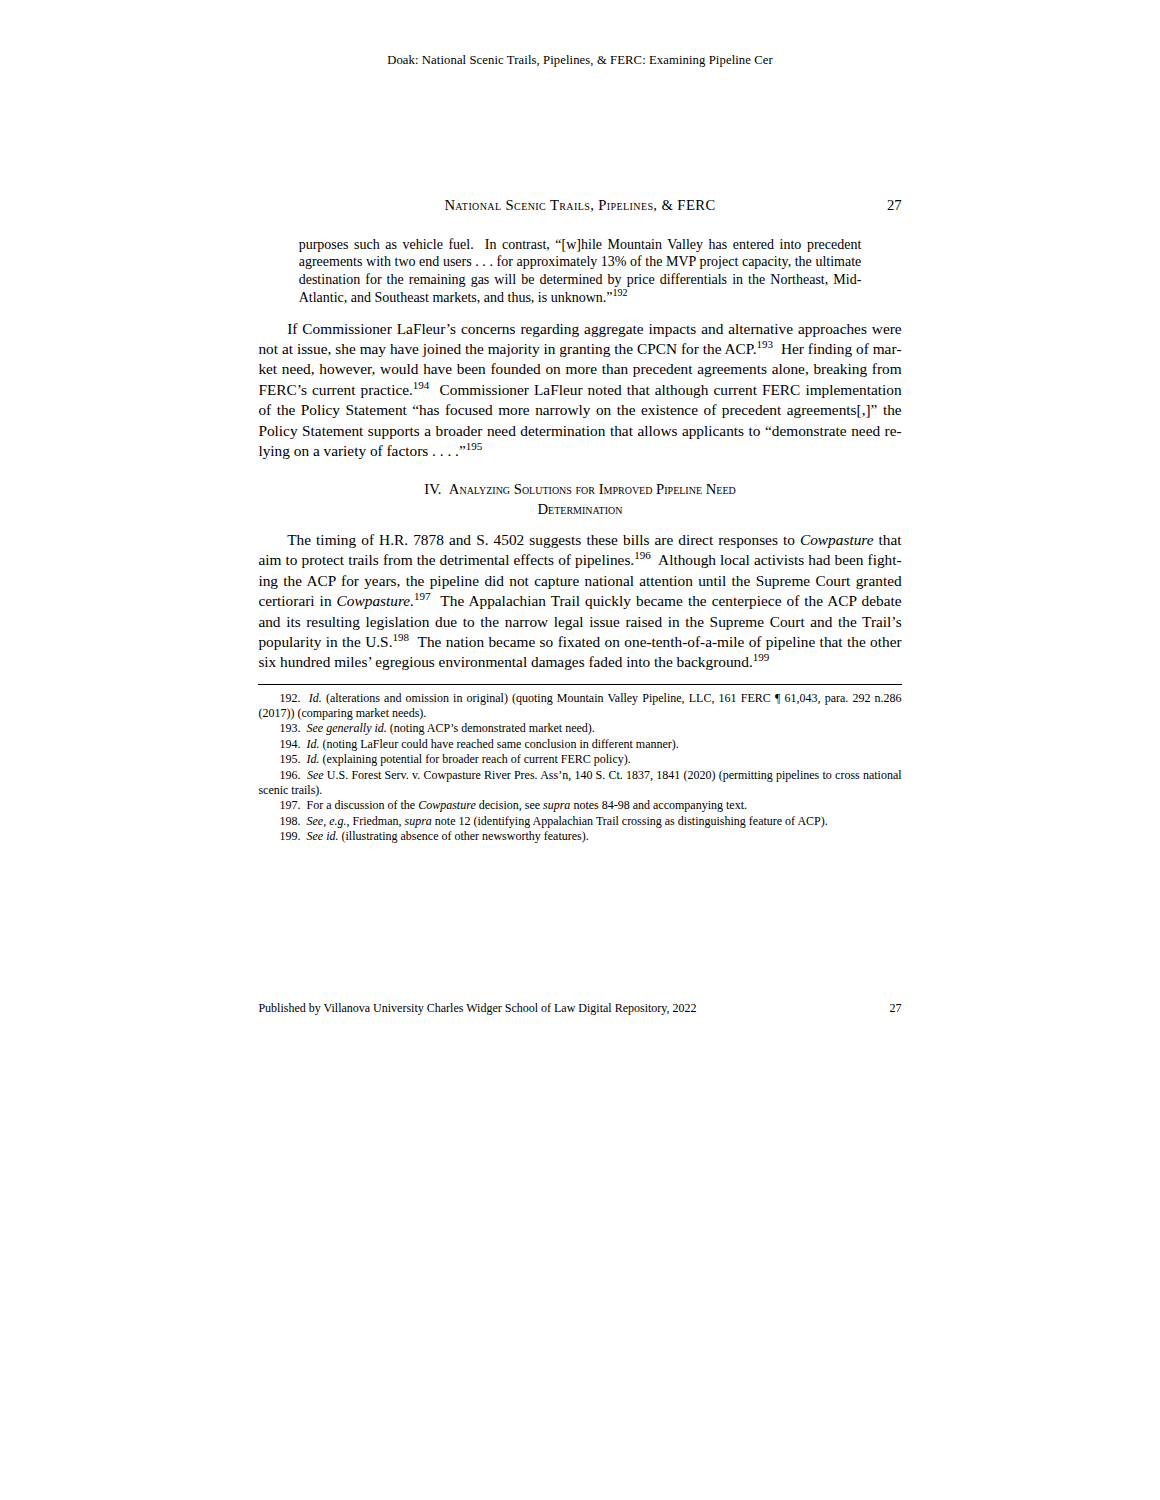Doak: National Scenic Trails, Pipelines, & FERC: Examining Pipeline Cer
National Scenic Trails, Pipelines, & FERC 27
purposes such as vehicle fuel. In contrast, “[w]hile Mountain Valley has entered into precedent agreements with two end users . . . for approximately 13% of the MVP project capacity, the ultimate destination for the remaining gas will be determined by price differentials in the Northeast, Mid-Atlantic, and Southeast markets, and thus, is unknown.”192
If Commissioner LaFleur’s concerns regarding aggregate impacts and alternative approaches were not at issue, she may have joined the majority in granting the CPCN for the ACP.193 Her finding of market need, however, would have been founded on more than precedent agreements alone, breaking from FERC’s current practice.194 Commissioner LaFleur noted that although current FERC implementation of the Policy Statement “has focused more narrowly on the existence of precedent agreements[,]” the Policy Statement supports a broader need determination that allows applicants to “demonstrate need relying on a variety of factors . . . .”195
IV. Analyzing Solutions for Improved Pipeline Need Determination
The timing of H.R. 7878 and S. 4502 suggests these bills are direct responses to Cowpasture that aim to protect trails from the detrimental effects of pipelines.196 Although local activists had been fighting the ACP for years, the pipeline did not capture national attention until the Supreme Court granted certiorari in Cowpasture.197 The Appalachian Trail quickly became the centerpiece of the ACP debate and its resulting legislation due to the narrow legal issue raised in the Supreme Court and the Trail’s popularity in the U.S.198 The nation became so fixated on one-tenth-of-a-mile of pipeline that the other six hundred miles’ egregious environmental damages faded into the background.199
192. Id. (alterations and omission in original) (quoting Mountain Valley Pipeline, LLC, 161 FERC ¶ 61,043, para. 292 n.286 (2017)) (comparing market needs).
193. See generally id. (noting ACP’s demonstrated market need).
194. Id. (noting LaFleur could have reached same conclusion in different manner).
195. Id. (explaining potential for broader reach of current FERC policy).
196. See U.S. Forest Serv. v. Cowpasture River Pres. Ass’n, 140 S. Ct. 1837, 1841 (2020) (permitting pipelines to cross national scenic trails).
197. For a discussion of the Cowpasture decision, see supra notes 84-98 and accompanying text.
198. See, e.g., Friedman, supra note 12 (identifying Appalachian Trail crossing as distinguishing feature of ACP).
199. See id. (illustrating absence of other newsworthy features).
Published by Villanova University Charles Widger School of Law Digital Repository, 2022 27